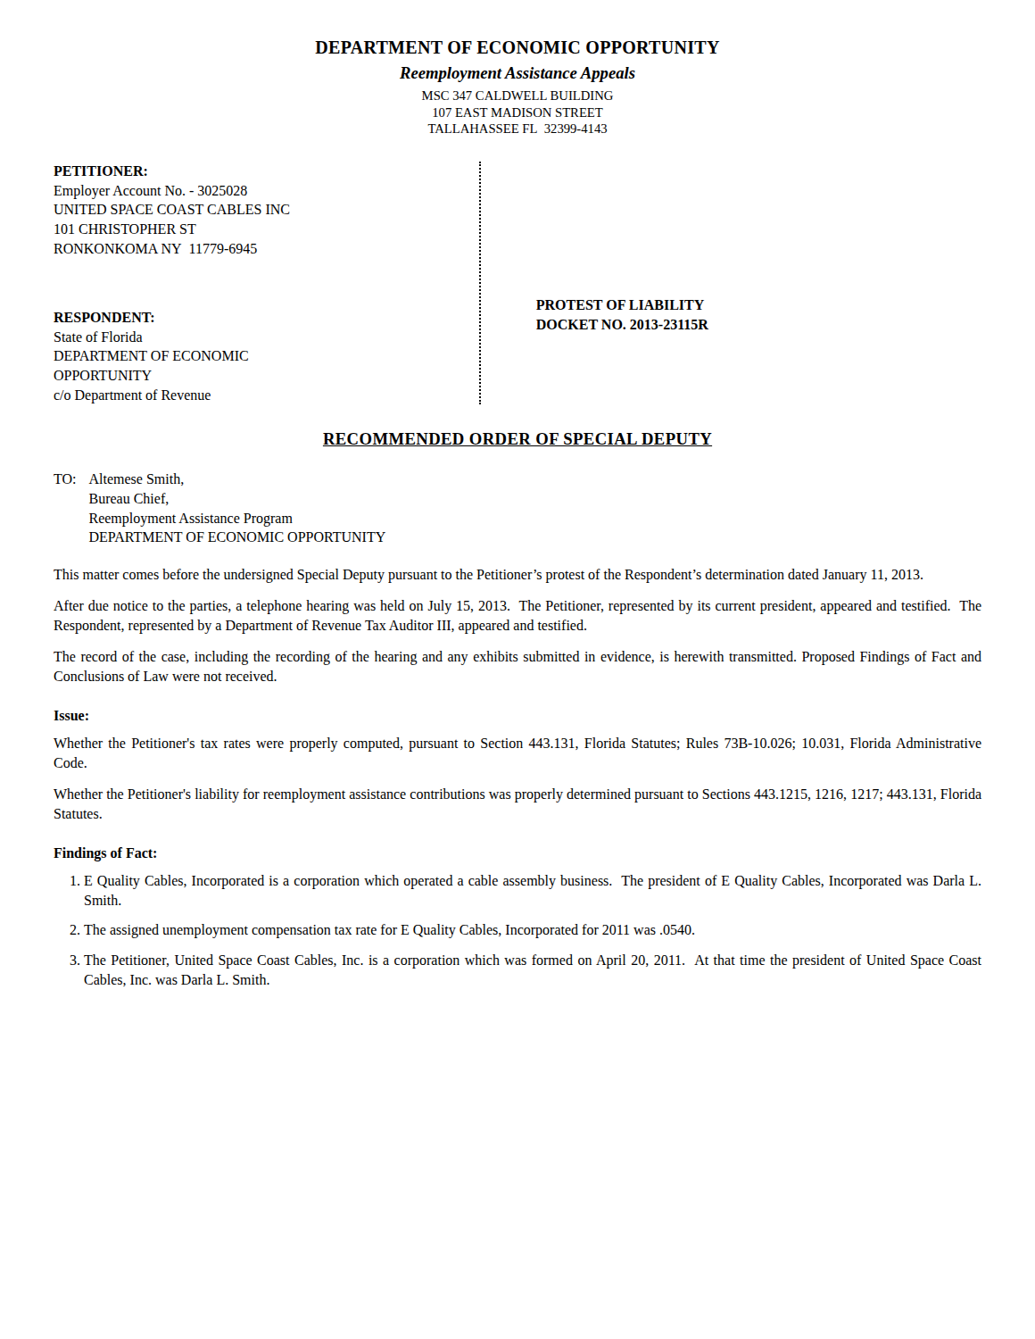DEPARTMENT OF ECONOMIC OPPORTUNITY
Reemployment Assistance Appeals
MSC 347 CALDWELL BUILDING
107 EAST MADISON STREET
TALLAHASSEE FL 32399-4143
| PETITIONER: Employer Account No. - 3025028 UNITED SPACE COAST CABLES INC 101 CHRISTOPHER ST RONKONKOMA NY 11779-6945 RESPONDENT: State of Florida DEPARTMENT OF ECONOMIC OPPORTUNITY c/o Department of Revenue | | PROTEST OF LIABILITY DOCKET NO. 2013-23115R |
RECOMMENDED ORDER OF SPECIAL DEPUTY
| TO: | Altemese Smith, Bureau Chief, Reemployment Assistance Program DEPARTMENT OF ECONOMIC OPPORTUNITY |
This matter comes before the undersigned Special Deputy pursuant to the Petitioner’s protest of the Respondent’s determination dated January 11, 2013.
After due notice to the parties, a telephone hearing was held on July 15, 2013. The Petitioner, represented by its current president, appeared and testified. The Respondent, represented by a Department of Revenue Tax Auditor III, appeared and testified.
The record of the case, including the recording of the hearing and any exhibits submitted in evidence, is herewith transmitted. Proposed Findings of Fact and Conclusions of Law were not received.
Issue:
Whether the Petitioner's tax rates were properly computed, pursuant to Section 443.131, Florida Statutes; Rules 73B-10.026; 10.031, Florida Administrative Code.
Whether the Petitioner's liability for reemployment assistance contributions was properly determined pursuant to Sections 443.1215, 1216, 1217; 443.131, Florida Statutes.
Findings of Fact:
E Quality Cables, Incorporated is a corporation which operated a cable assembly business. The president of E Quality Cables, Incorporated was Darla L. Smith.
The assigned unemployment compensation tax rate for E Quality Cables, Incorporated for 2011 was .0540.
The Petitioner, United Space Coast Cables, Inc. is a corporation which was formed on April 20, 2011. At that time the president of United Space Coast Cables, Inc. was Darla L. Smith.